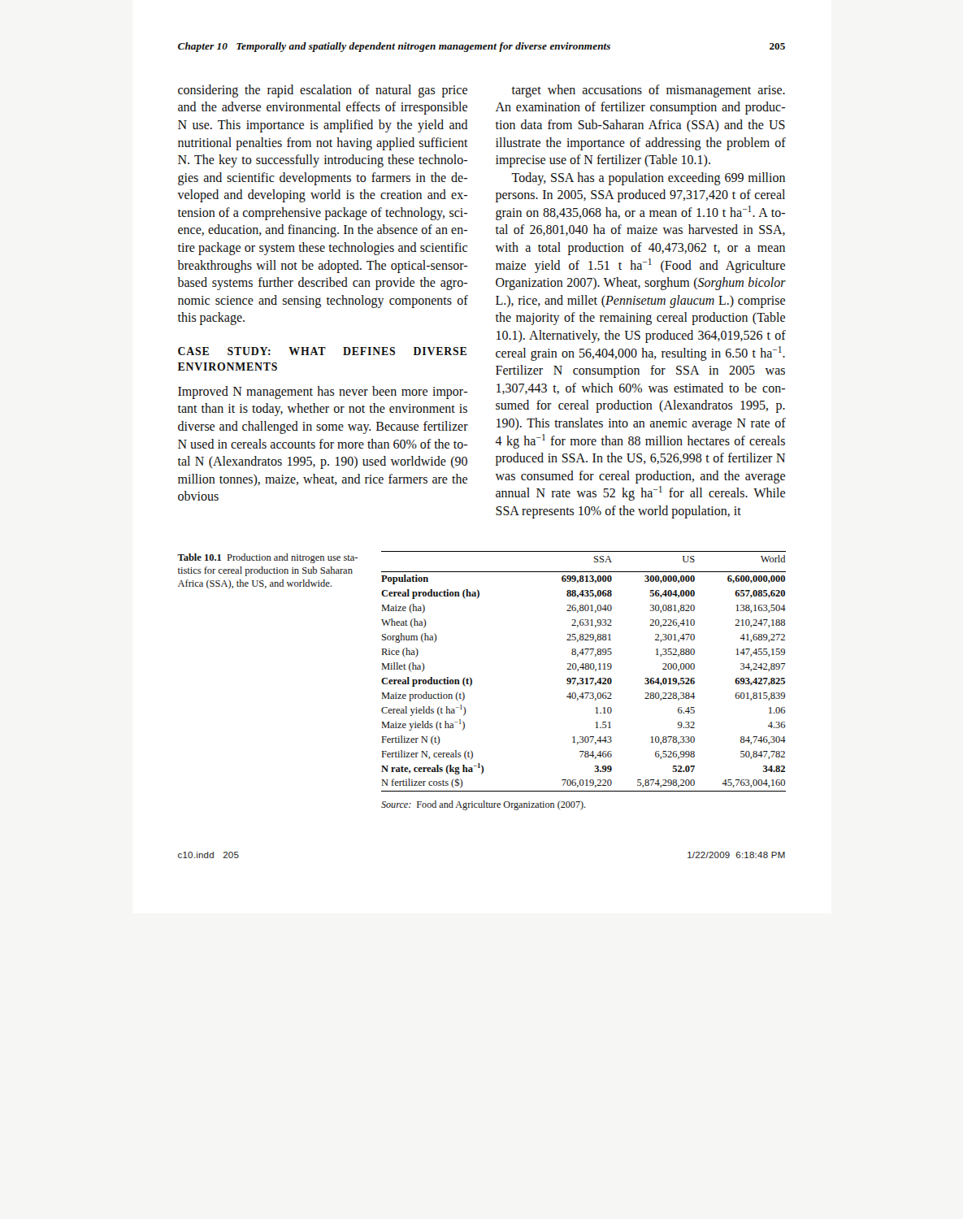Chapter 10 Temporally and spatially dependent nitrogen management for diverse environments 205
considering the rapid escalation of natural gas price and the adverse environmental effects of irresponsible N use. This importance is amplified by the yield and nutritional penalties from not having applied sufficient N. The key to successfully introducing these technologies and scientific developments to farmers in the developed and developing world is the creation and extension of a comprehensive package of technology, science, education, and financing. In the absence of an entire package or system these technologies and scientific breakthroughs will not be adopted. The optical-sensor-based systems further described can provide the agronomic science and sensing technology components of this package.
Case study: what defines diverse environments
Improved N management has never been more important than it is today, whether or not the environment is diverse and challenged in some way. Because fertilizer N used in cereals accounts for more than 60% of the total N (Alexandratos 1995, p. 190) used worldwide (90 million tonnes), maize, wheat, and rice farmers are the obvious
target when accusations of mismanagement arise. An examination of fertilizer consumption and production data from Sub-Saharan Africa (SSA) and the US illustrate the importance of addressing the problem of imprecise use of N fertilizer (Table 10.1).
Today, SSA has a population exceeding 699 million persons. In 2005, SSA produced 97,317,420 t of cereal grain on 88,435,068 ha, or a mean of 1.10 t ha−1. A total of 26,801,040 ha of maize was harvested in SSA, with a total production of 40,473,062 t, or a mean maize yield of 1.51 t ha−1 (Food and Agriculture Organization 2007). Wheat, sorghum (Sorghum bicolor L.), rice, and millet (Pennisetum glaucum L.) comprise the majority of the remaining cereal production (Table 10.1). Alternatively, the US produced 364,019,526 t of cereal grain on 56,404,000 ha, resulting in 6.50 t ha−1. Fertilizer N consumption for SSA in 2005 was 1,307,443 t, of which 60% was estimated to be consumed for cereal production (Alexandratos 1995, p. 190). This translates into an anemic average N rate of 4 kg ha−1 for more than 88 million hectares of cereals produced in SSA. In the US, 6,526,998 t of fertilizer N was consumed for cereal production, and the average annual N rate was 52 kg ha−1 for all cereals. While SSA represents 10% of the world population, it
Table 10.1 Production and nitrogen use statistics for cereal production in Sub Saharan Africa (SSA), the US, and worldwide.
| | SSA | US | World |
| --- | --- | --- | --- |
| Population | 699,813,000 | 300,000,000 | 6,600,000,000 |
| Cereal production (ha) | 88,435,068 | 56,404,000 | 657,085,620 |
| Maize (ha) | 26,801,040 | 30,081,820 | 138,163,504 |
| Wheat (ha) | 2,631,932 | 20,226,410 | 210,247,188 |
| Sorghum (ha) | 25,829,881 | 2,301,470 | 41,689,272 |
| Rice (ha) | 8,477,895 | 1,352,880 | 147,455,159 |
| Millet (ha) | 20,480,119 | 200,000 | 34,242,897 |
| Cereal production (t) | 97,317,420 | 364,019,526 | 693,427,825 |
| Maize production (t) | 40,473,062 | 280,228,384 | 601,815,839 |
| Cereal yields (t ha −1 ) | 1.10 | 6.45 | 1.06 |
| Maize yields (t ha −1 ) | 1.51 | 9.32 | 4.36 |
| Fertilizer N (t) | 1,307,443 | 10,878,330 | 84,746,304 |
| Fertilizer N, cereals (t) | 784,466 | 6,526,998 | 50,847,782 |
| N rate, cereals (kg ha −1 ) | 3.99 | 52.07 | 34.82 |
| N fertilizer costs ($) | 706,019,220 | 5,874,298,200 | 45,763,004,160 |
Source: Food and Agriculture Organization (2007).
c10.indd 205 1/22/2009 6:18:48 PM